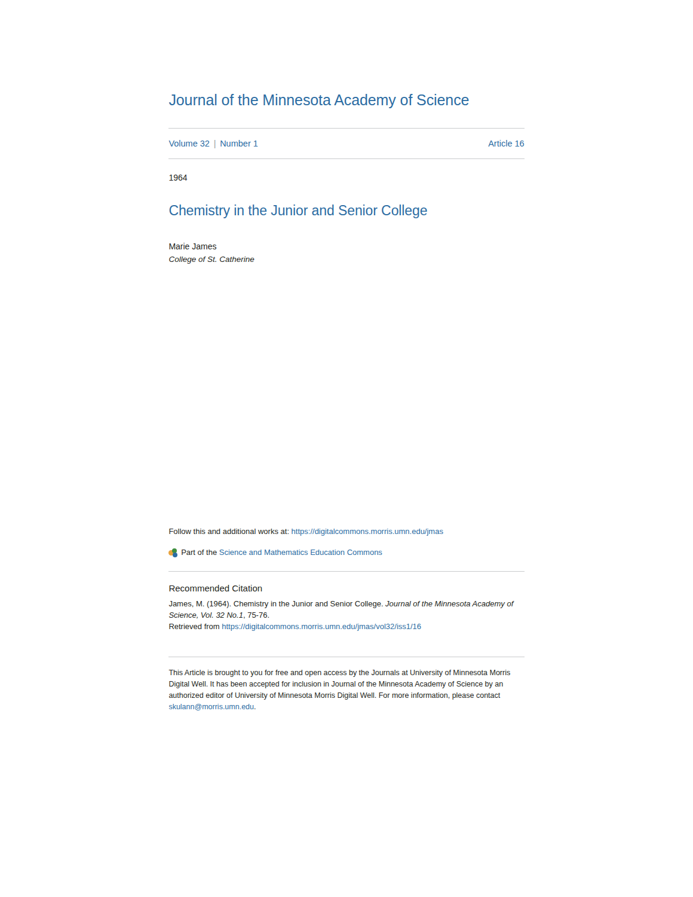Journal of the Minnesota Academy of Science
Volume 32|Number 1
Article 16
1964
Chemistry in the Junior and Senior College
Marie James
College of St. Catherine
Follow this and additional works at: https://digitalcommons.morris.umn.edu/jmas
Part of the Science and Mathematics Education Commons
Recommended Citation
James, M. (1964). Chemistry in the Junior and Senior College. Journal of the Minnesota Academy of Science, Vol. 32 No.1, 75-76.
Retrieved from https://digitalcommons.morris.umn.edu/jmas/vol32/iss1/16
This Article is brought to you for free and open access by the Journals at University of Minnesota Morris Digital Well. It has been accepted for inclusion in Journal of the Minnesota Academy of Science by an authorized editor of University of Minnesota Morris Digital Well. For more information, please contact skulann@morris.umn.edu.